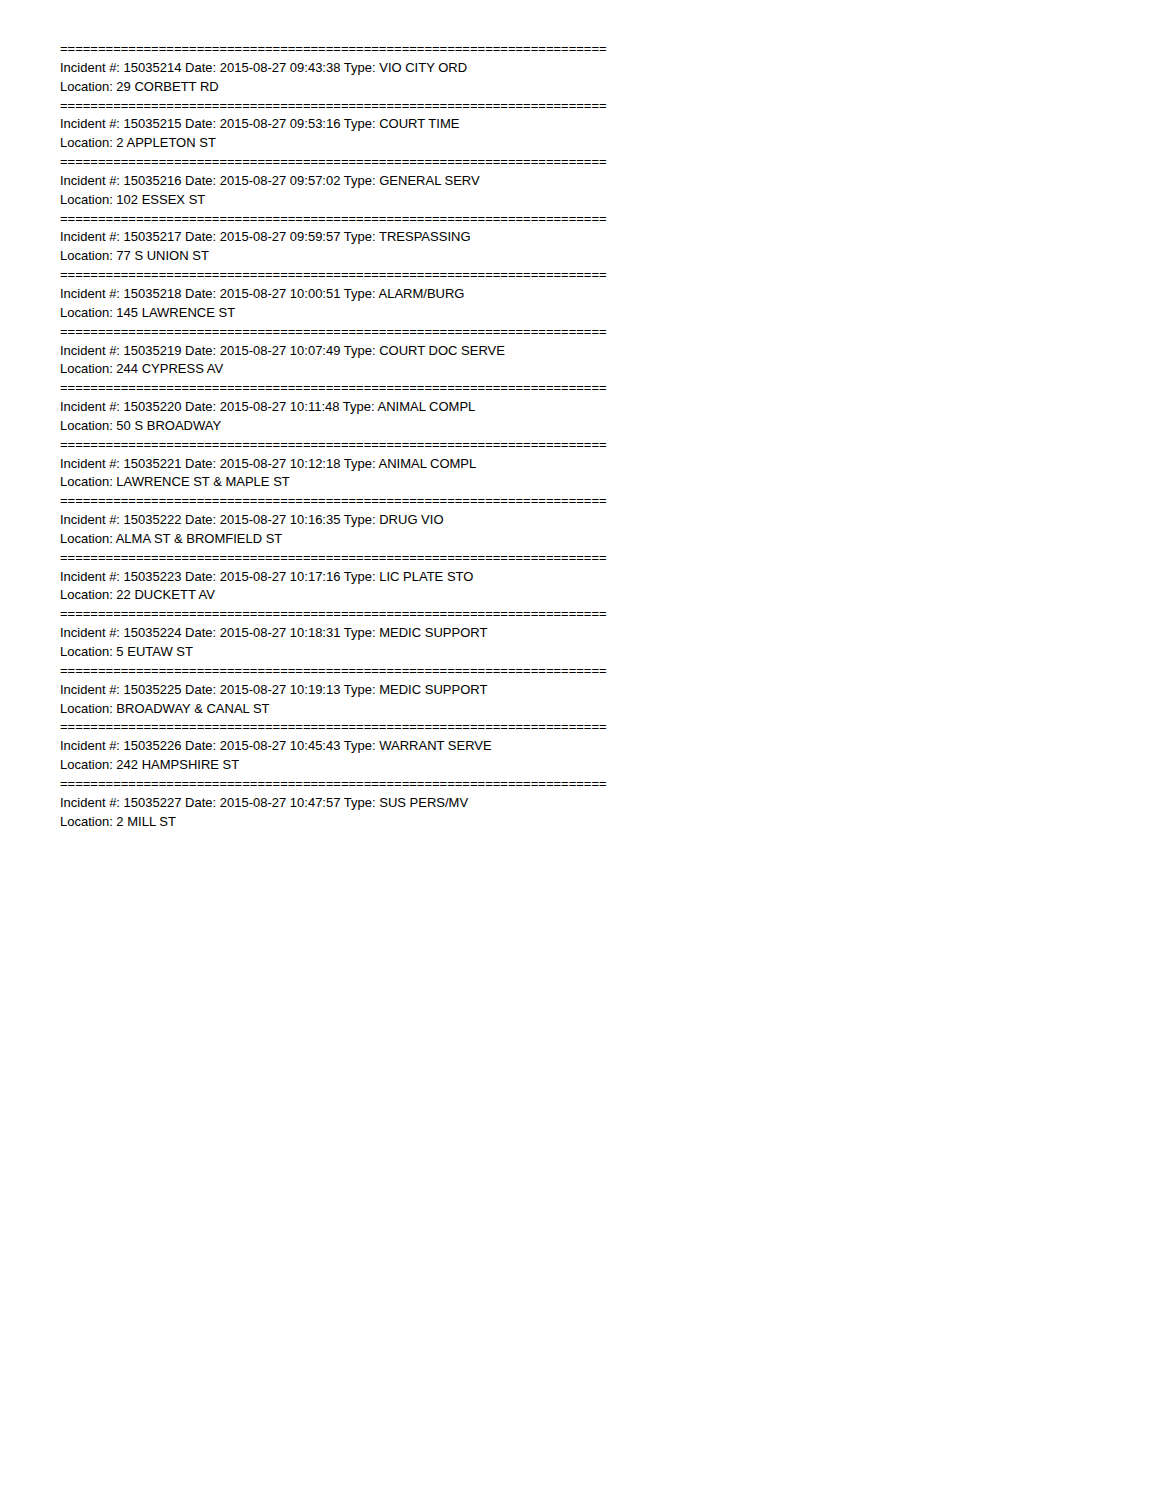========================================================================
Incident #: 15035214 Date: 2015-08-27 09:43:38 Type: VIO CITY ORD
Location: 29 CORBETT RD
========================================================================
Incident #: 15035215 Date: 2015-08-27 09:53:16 Type: COURT TIME
Location: 2 APPLETON ST
========================================================================
Incident #: 15035216 Date: 2015-08-27 09:57:02 Type: GENERAL SERV
Location: 102 ESSEX ST
========================================================================
Incident #: 15035217 Date: 2015-08-27 09:59:57 Type: TRESPASSING
Location: 77 S UNION ST
========================================================================
Incident #: 15035218 Date: 2015-08-27 10:00:51 Type: ALARM/BURG
Location: 145 LAWRENCE ST
========================================================================
Incident #: 15035219 Date: 2015-08-27 10:07:49 Type: COURT DOC SERVE
Location: 244 CYPRESS AV
========================================================================
Incident #: 15035220 Date: 2015-08-27 10:11:48 Type: ANIMAL COMPL
Location: 50 S BROADWAY
========================================================================
Incident #: 15035221 Date: 2015-08-27 10:12:18 Type: ANIMAL COMPL
Location: LAWRENCE ST & MAPLE ST
========================================================================
Incident #: 15035222 Date: 2015-08-27 10:16:35 Type: DRUG VIO
Location: ALMA ST & BROMFIELD ST
========================================================================
Incident #: 15035223 Date: 2015-08-27 10:17:16 Type: LIC PLATE STO
Location: 22 DUCKETT AV
========================================================================
Incident #: 15035224 Date: 2015-08-27 10:18:31 Type: MEDIC SUPPORT
Location: 5 EUTAW ST
========================================================================
Incident #: 15035225 Date: 2015-08-27 10:19:13 Type: MEDIC SUPPORT
Location: BROADWAY & CANAL ST
========================================================================
Incident #: 15035226 Date: 2015-08-27 10:45:43 Type: WARRANT SERVE
Location: 242 HAMPSHIRE ST
========================================================================
Incident #: 15035227 Date: 2015-08-27 10:47:57 Type: SUS PERS/MV
Location: 2 MILL ST